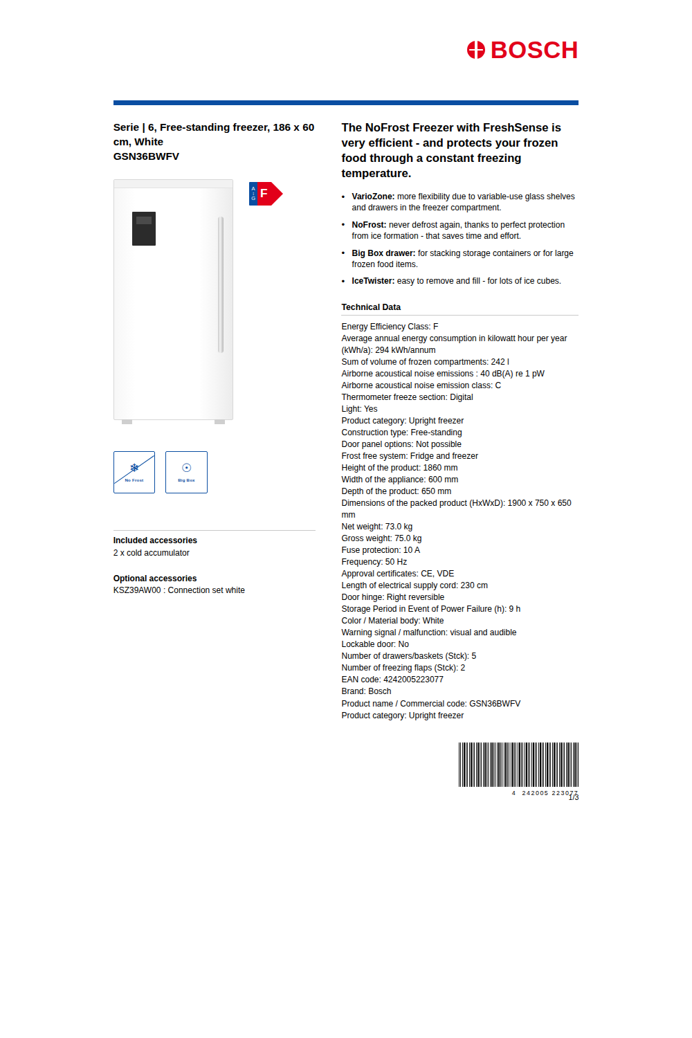BOSCH
Serie | 6, Free-standing freezer, 186 x 60 cm, White
GSN36BWFV
A ↕ G
F
❄ No Frost
☉ Big Box
Included accessories
2 x cold accumulator
Optional accessories
KSZ39AW00 : Connection set white
The NoFrost Freezer with FreshSense is very efficient - and protects your frozen food through a constant freezing temperature.
VarioZone: more flexibility due to variable-use glass shelves and drawers in the freezer compartment.
NoFrost: never defrost again, thanks to perfect protection from ice formation - that saves time and effort.
Big Box drawer: for stacking storage containers or for large frozen food items.
IceTwister: easy to remove and fill - for lots of ice cubes.
Technical Data
Energy Efficiency Class: F
Average annual energy consumption in kilowatt hour per year (kWh/a): 294 kWh/annum
Sum of volume of frozen compartments: 242 l
Airborne acoustical noise emissions : 40 dB(A) re 1 pW
Airborne acoustical noise emission class: C
Thermometer freeze section: Digital
Light: Yes
Product category: Upright freezer
Construction type: Free-standing
Door panel options: Not possible
Frost free system: Fridge and freezer
Height of the product: 1860 mm
Width of the appliance: 600 mm
Depth of the product: 650 mm
Dimensions of the packed product (HxWxD): 1900 x 750 x 650 mm
Net weight: 73.0 kg
Gross weight: 75.0 kg
Fuse protection: 10 A
Frequency: 50 Hz
Approval certificates: CE, VDE
Length of electrical supply cord: 230 cm
Door hinge: Right reversible
Storage Period in Event of Power Failure (h): 9 h
Color / Material body: White
Warning signal / malfunction: visual and audible
Lockable door: No
Number of drawers/baskets (Stck): 5
Number of freezing flaps (Stck): 2
EAN code: 4242005223077
Brand: Bosch
Product name / Commercial code: GSN36BWFV
Product category: Upright freezer
4 242005 223077
1/3